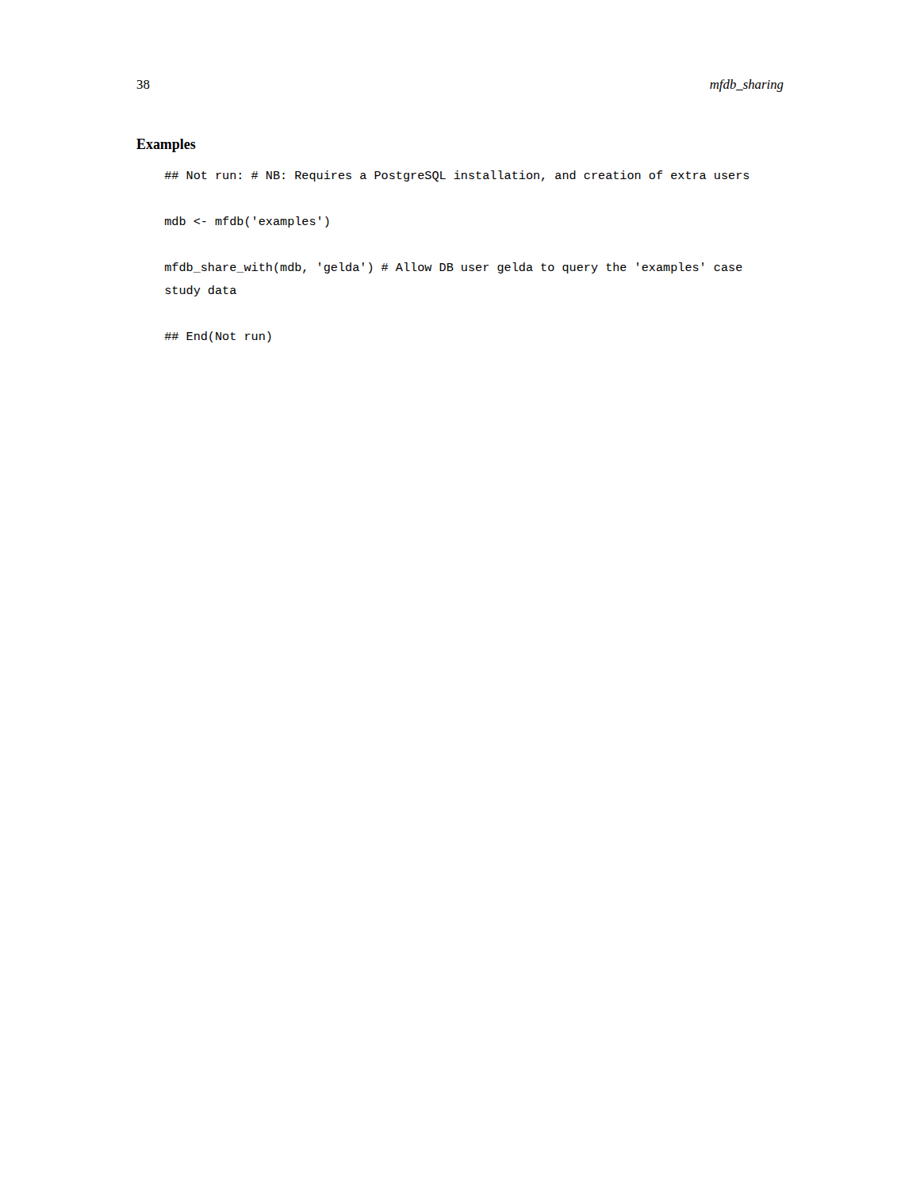38 mfdb_sharing
Examples
## Not run: # NB: Requires a PostgreSQL installation, and creation of extra users

mdb <- mfdb('examples')

mfdb_share_with(mdb, 'gelda') # Allow DB user gelda to query the 'examples' case study data

## End(Not run)